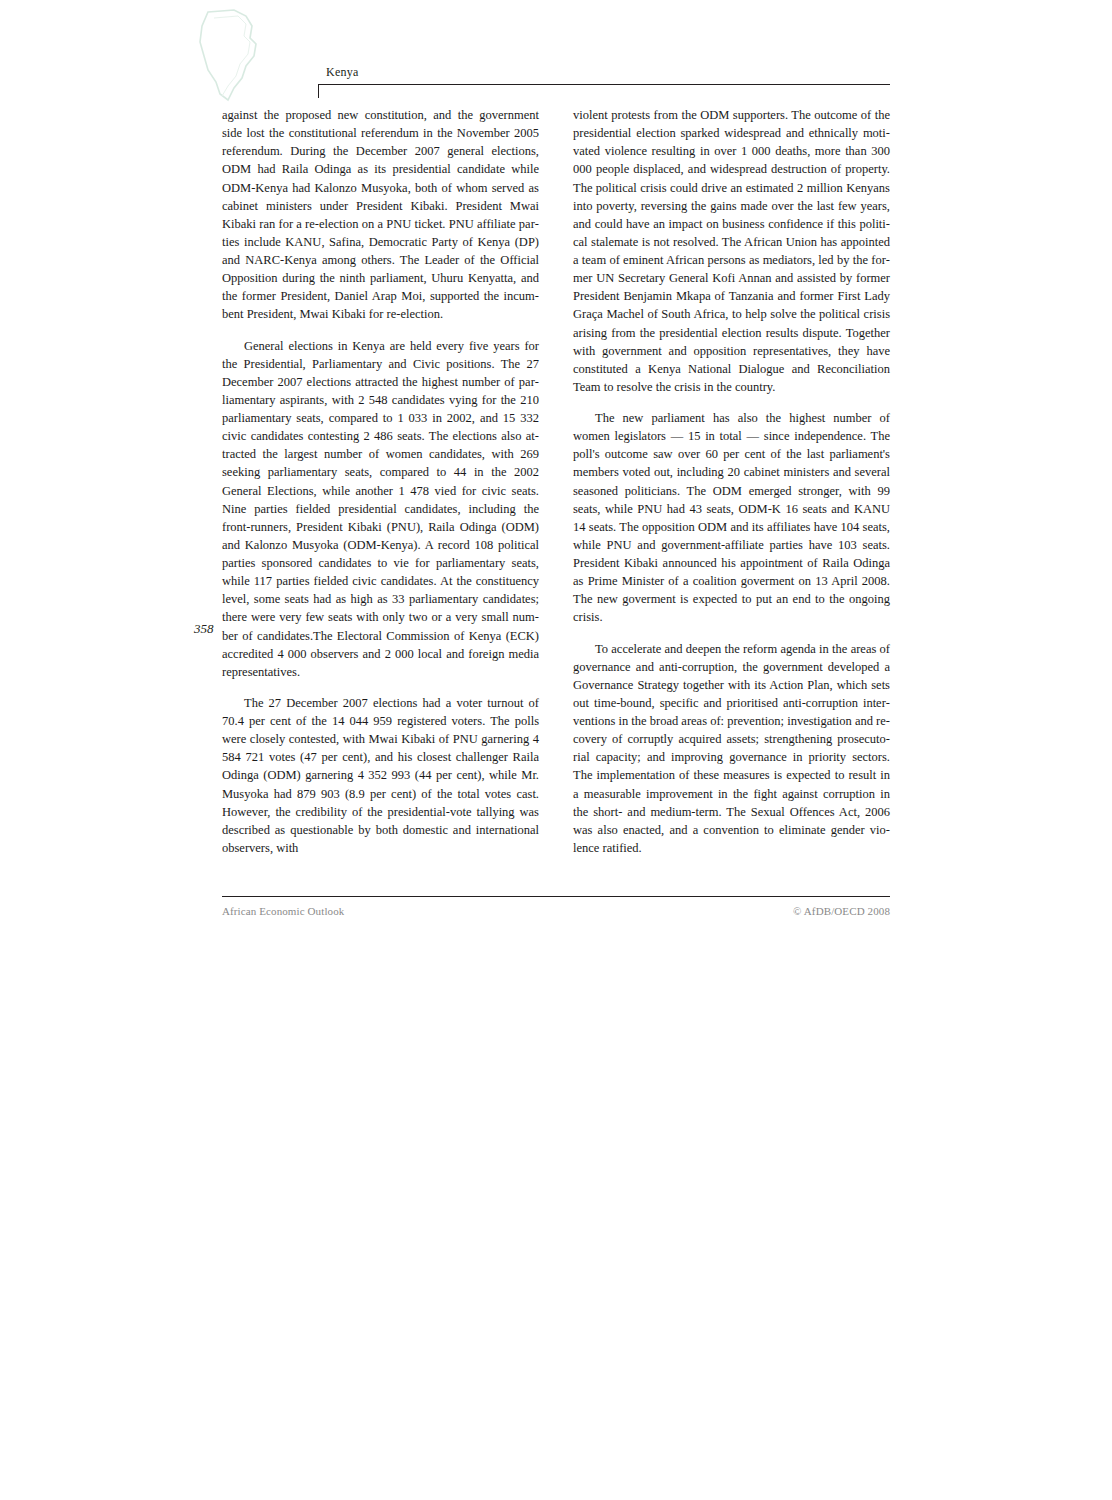Kenya
358
against the proposed new constitution, and the government side lost the constitutional referendum in the November 2005 referendum. During the December 2007 general elections, ODM had Raila Odinga as its presidential candidate while ODM-Kenya had Kalonzo Musyoka, both of whom served as cabinet ministers under President Kibaki. President Mwai Kibaki ran for a re-election on a PNU ticket. PNU affiliate parties include KANU, Safina, Democratic Party of Kenya (DP) and NARC-Kenya among others. The Leader of the Official Opposition during the ninth parliament, Uhuru Kenyatta, and the former President, Daniel Arap Moi, supported the incumbent President, Mwai Kibaki for re-election.
General elections in Kenya are held every five years for the Presidential, Parliamentary and Civic positions. The 27 December 2007 elections attracted the highest number of parliamentary aspirants, with 2 548 candidates vying for the 210 parliamentary seats, compared to 1 033 in 2002, and 15 332 civic candidates contesting 2 486 seats. The elections also attracted the largest number of women candidates, with 269 seeking parliamentary seats, compared to 44 in the 2002 General Elections, while another 1 478 vied for civic seats. Nine parties fielded presidential candidates, including the front-runners, President Kibaki (PNU), Raila Odinga (ODM) and Kalonzo Musyoka (ODM-Kenya). A record 108 political parties sponsored candidates to vie for parliamentary seats, while 117 parties fielded civic candidates. At the constituency level, some seats had as high as 33 parliamentary candidates; there were very few seats with only two or a very small number of candidates.The Electoral Commission of Kenya (ECK) accredited 4 000 observers and 2 000 local and foreign media representatives.
The 27 December 2007 elections had a voter turnout of 70.4 per cent of the 14 044 959 registered voters. The polls were closely contested, with Mwai Kibaki of PNU garnering 4 584 721 votes (47 per cent), and his closest challenger Raila Odinga (ODM) garnering 4 352 993 (44 per cent), while Mr. Musyoka had 879 903 (8.9 per cent) of the total votes cast. However, the credibility of the presidential-vote tallying was described as questionable by both domestic and international observers, with
violent protests from the ODM supporters. The outcome of the presidential election sparked widespread and ethnically motivated violence resulting in over 1 000 deaths, more than 300 000 people displaced, and widespread destruction of property. The political crisis could drive an estimated 2 million Kenyans into poverty, reversing the gains made over the last few years, and could have an impact on business confidence if this political stalemate is not resolved. The African Union has appointed a team of eminent African persons as mediators, led by the former UN Secretary General Kofi Annan and assisted by former President Benjamin Mkapa of Tanzania and former First Lady Graça Machel of South Africa, to help solve the political crisis arising from the presidential election results dispute. Together with government and opposition representatives, they have constituted a Kenya National Dialogue and Reconciliation Team to resolve the crisis in the country.
The new parliament has also the highest number of women legislators — 15 in total — since independence. The poll's outcome saw over 60 per cent of the last parliament's members voted out, including 20 cabinet ministers and several seasoned politicians. The ODM emerged stronger, with 99 seats, while PNU had 43 seats, ODM-K 16 seats and KANU 14 seats. The opposition ODM and its affiliates have 104 seats, while PNU and government-affiliate parties have 103 seats. President Kibaki announced his appointment of Raila Odinga as Prime Minister of a coalition goverment on 13 April 2008. The new goverment is expected to put an end to the ongoing crisis.
To accelerate and deepen the reform agenda in the areas of governance and anti-corruption, the government developed a Governance Strategy together with its Action Plan, which sets out time-bound, specific and prioritised anti-corruption interventions in the broad areas of: prevention; investigation and recovery of corruptly acquired assets; strengthening prosecutorial capacity; and improving governance in priority sectors. The implementation of these measures is expected to result in a measurable improvement in the fight against corruption in the short- and medium-term. The Sexual Offences Act, 2006 was also enacted, and a convention to eliminate gender violence ratified.
African Economic Outlook
© AfDB/OECD 2008